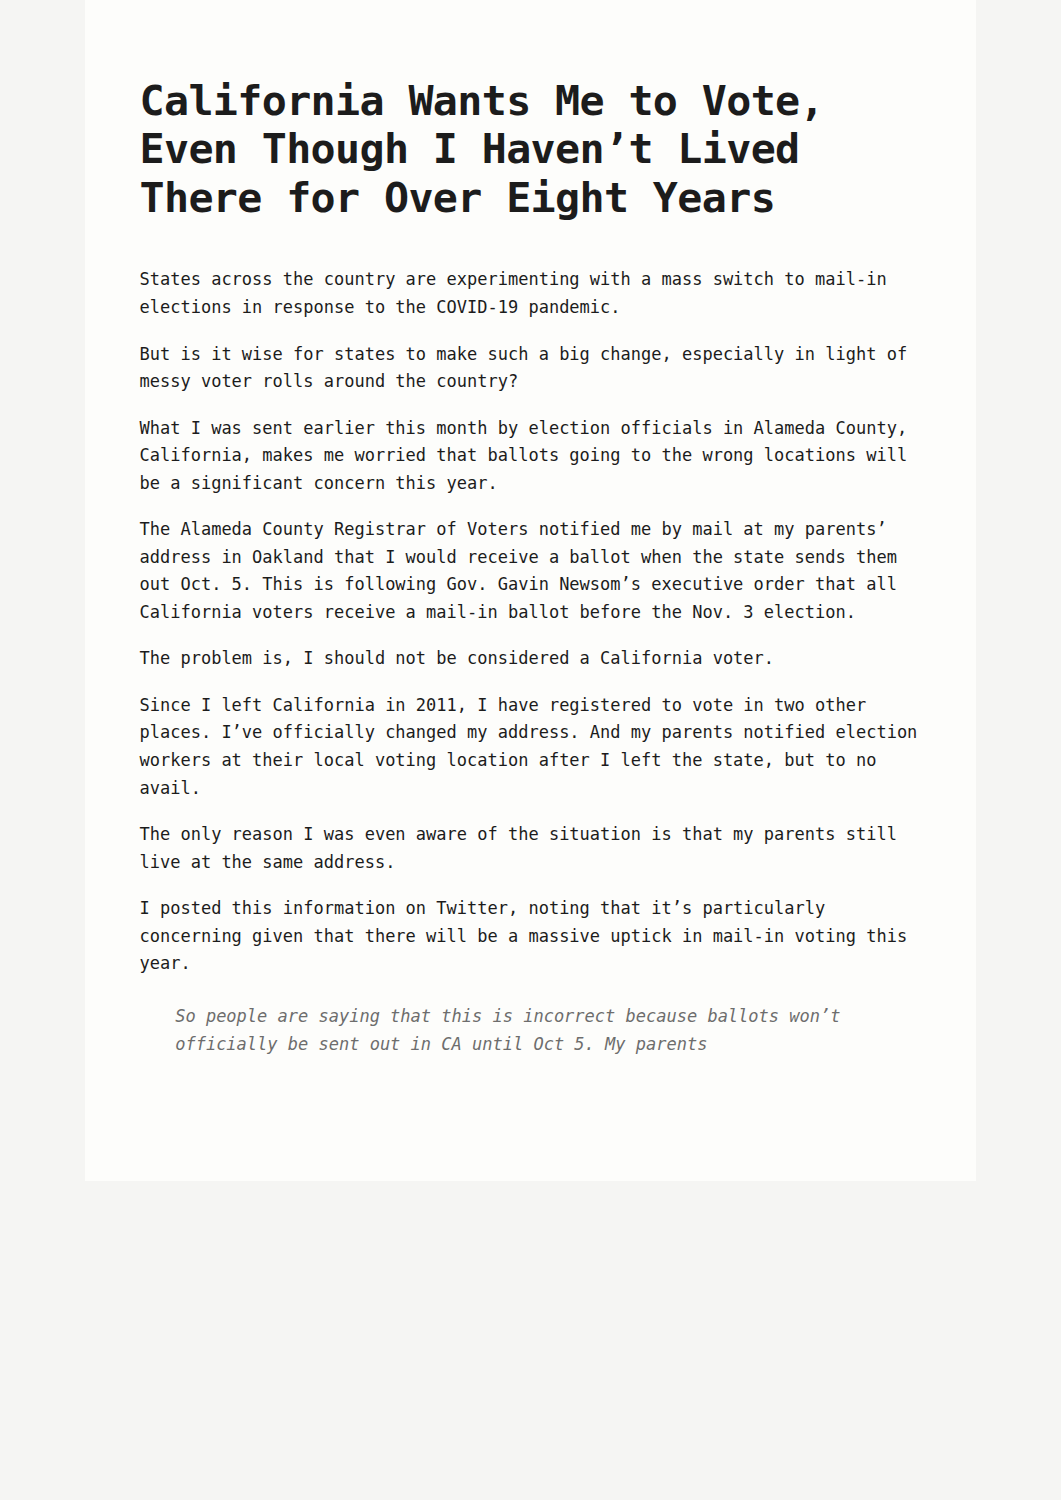California Wants Me to Vote, Even Though I Haven’t Lived There for Over Eight Years
States across the country are experimenting with a mass switch to mail-in elections in response to the COVID-19 pandemic.
But is it wise for states to make such a big change, especially in light of messy voter rolls around the country?
What I was sent earlier this month by election officials in Alameda County, California, makes me worried that ballots going to the wrong locations will be a significant concern this year.
The Alameda County Registrar of Voters notified me by mail at my parents’ address in Oakland that I would receive a ballot when the state sends them out Oct. 5. This is following Gov. Gavin Newsom’s executive order that all California voters receive a mail-in ballot before the Nov. 3 election.
The problem is, I should not be considered a California voter.
Since I left California in 2011, I have registered to vote in two other places. I’ve officially changed my address. And my parents notified election workers at their local voting location after I left the state, but to no avail.
The only reason I was even aware of the situation is that my parents still live at the same address.
I posted this information on Twitter, noting that it’s particularly concerning given that there will be a massive uptick in mail-in voting this year.
So people are saying that this is incorrect because ballots won’t officially be sent out in CA until Oct 5. My parents